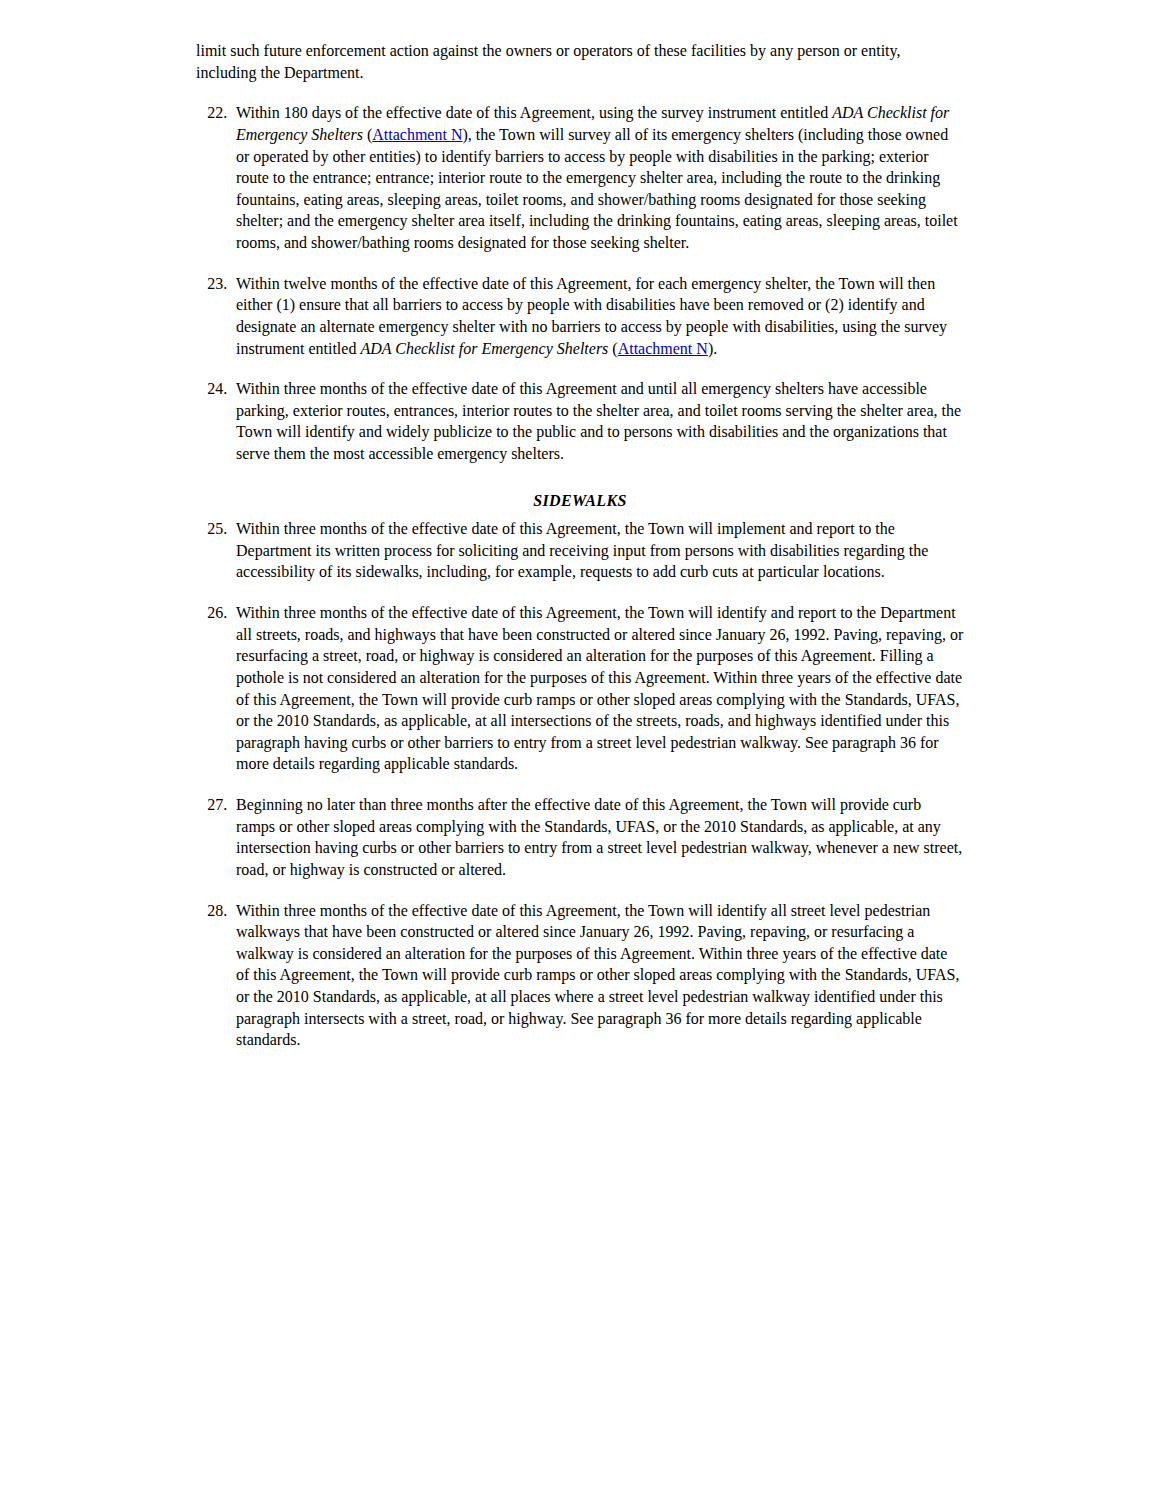limit such future enforcement action against the owners or operators of these facilities by any person or entity, including the Department.
Within 180 days of the effective date of this Agreement, using the survey instrument entitled ADA Checklist for Emergency Shelters (Attachment N), the Town will survey all of its emergency shelters (including those owned or operated by other entities) to identify barriers to access by people with disabilities in the parking; exterior route to the entrance; entrance; interior route to the emergency shelter area, including the route to the drinking fountains, eating areas, sleeping areas, toilet rooms, and shower/bathing rooms designated for those seeking shelter; and the emergency shelter area itself, including the drinking fountains, eating areas, sleeping areas, toilet rooms, and shower/bathing rooms designated for those seeking shelter.
Within twelve months of the effective date of this Agreement, for each emergency shelter, the Town will then either (1) ensure that all barriers to access by people with disabilities have been removed or (2) identify and designate an alternate emergency shelter with no barriers to access by people with disabilities, using the survey instrument entitled ADA Checklist for Emergency Shelters (Attachment N).
Within three months of the effective date of this Agreement and until all emergency shelters have accessible parking, exterior routes, entrances, interior routes to the shelter area, and toilet rooms serving the shelter area, the Town will identify and widely publicize to the public and to persons with disabilities and the organizations that serve them the most accessible emergency shelters.
SIDEWALKS
Within three months of the effective date of this Agreement, the Town will implement and report to the Department its written process for soliciting and receiving input from persons with disabilities regarding the accessibility of its sidewalks, including, for example, requests to add curb cuts at particular locations.
Within three months of the effective date of this Agreement, the Town will identify and report to the Department all streets, roads, and highways that have been constructed or altered since January 26, 1992. Paving, repaving, or resurfacing a street, road, or highway is considered an alteration for the purposes of this Agreement. Filling a pothole is not considered an alteration for the purposes of this Agreement. Within three years of the effective date of this Agreement, the Town will provide curb ramps or other sloped areas complying with the Standards, UFAS, or the 2010 Standards, as applicable, at all intersections of the streets, roads, and highways identified under this paragraph having curbs or other barriers to entry from a street level pedestrian walkway. See paragraph 36 for more details regarding applicable standards.
Beginning no later than three months after the effective date of this Agreement, the Town will provide curb ramps or other sloped areas complying with the Standards, UFAS, or the 2010 Standards, as applicable, at any intersection having curbs or other barriers to entry from a street level pedestrian walkway, whenever a new street, road, or highway is constructed or altered.
Within three months of the effective date of this Agreement, the Town will identify all street level pedestrian walkways that have been constructed or altered since January 26, 1992. Paving, repaving, or resurfacing a walkway is considered an alteration for the purposes of this Agreement. Within three years of the effective date of this Agreement, the Town will provide curb ramps or other sloped areas complying with the Standards, UFAS, or the 2010 Standards, as applicable, at all places where a street level pedestrian walkway identified under this paragraph intersects with a street, road, or highway. See paragraph 36 for more details regarding applicable standards.